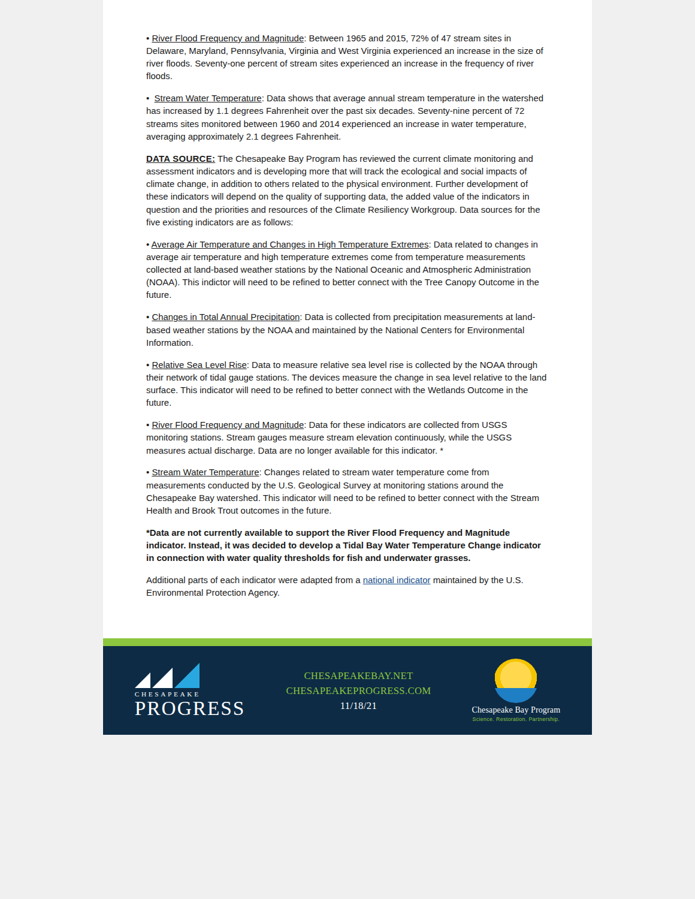• River Flood Frequency and Magnitude: Between 1965 and 2015, 72% of 47 stream sites in Delaware, Maryland, Pennsylvania, Virginia and West Virginia experienced an increase in the size of river floods. Seventy-one percent of stream sites experienced an increase in the frequency of river floods.
• Stream Water Temperature: Data shows that average annual stream temperature in the watershed has increased by 1.1 degrees Fahrenheit over the past six decades. Seventy-nine percent of 72 streams sites monitored between 1960 and 2014 experienced an increase in water temperature, averaging approximately 2.1 degrees Fahrenheit.
DATA SOURCE: The Chesapeake Bay Program has reviewed the current climate monitoring and assessment indicators and is developing more that will track the ecological and social impacts of climate change, in addition to others related to the physical environment. Further development of these indicators will depend on the quality of supporting data, the added value of the indicators in question and the priorities and resources of the Climate Resiliency Workgroup. Data sources for the five existing indicators are as follows:
• Average Air Temperature and Changes in High Temperature Extremes: Data related to changes in average air temperature and high temperature extremes come from temperature measurements collected at land-based weather stations by the National Oceanic and Atmospheric Administration (NOAA). This indictor will need to be refined to better connect with the Tree Canopy Outcome in the future.
• Changes in Total Annual Precipitation: Data is collected from precipitation measurements at land-based weather stations by the NOAA and maintained by the National Centers for Environmental Information.
• Relative Sea Level Rise: Data to measure relative sea level rise is collected by the NOAA through their network of tidal gauge stations. The devices measure the change in sea level relative to the land surface. This indicator will need to be refined to better connect with the Wetlands Outcome in the future.
• River Flood Frequency and Magnitude: Data for these indicators are collected from USGS monitoring stations. Stream gauges measure stream elevation continuously, while the USGS measures actual discharge. Data are no longer available for this indicator. *
• Stream Water Temperature: Changes related to stream water temperature come from measurements conducted by the U.S. Geological Survey at monitoring stations around the Chesapeake Bay watershed. This indicator will need to be refined to better connect with the Stream Health and Brook Trout outcomes in the future.
*Data are not currently available to support the River Flood Frequency and Magnitude indicator. Instead, it was decided to develop a Tidal Bay Water Temperature Change indicator in connection with water quality thresholds for fish and underwater grasses.
Additional parts of each indicator were adapted from a national indicator maintained by the U.S. Environmental Protection Agency.
CHESAPEAKE
PROGRESS
CHESAPEAKEBAY.NET
CHESAPEAKEPROGRESS.COM
11/18/21
Chesapeake Bay Program
Science. Restoration. Partnership.